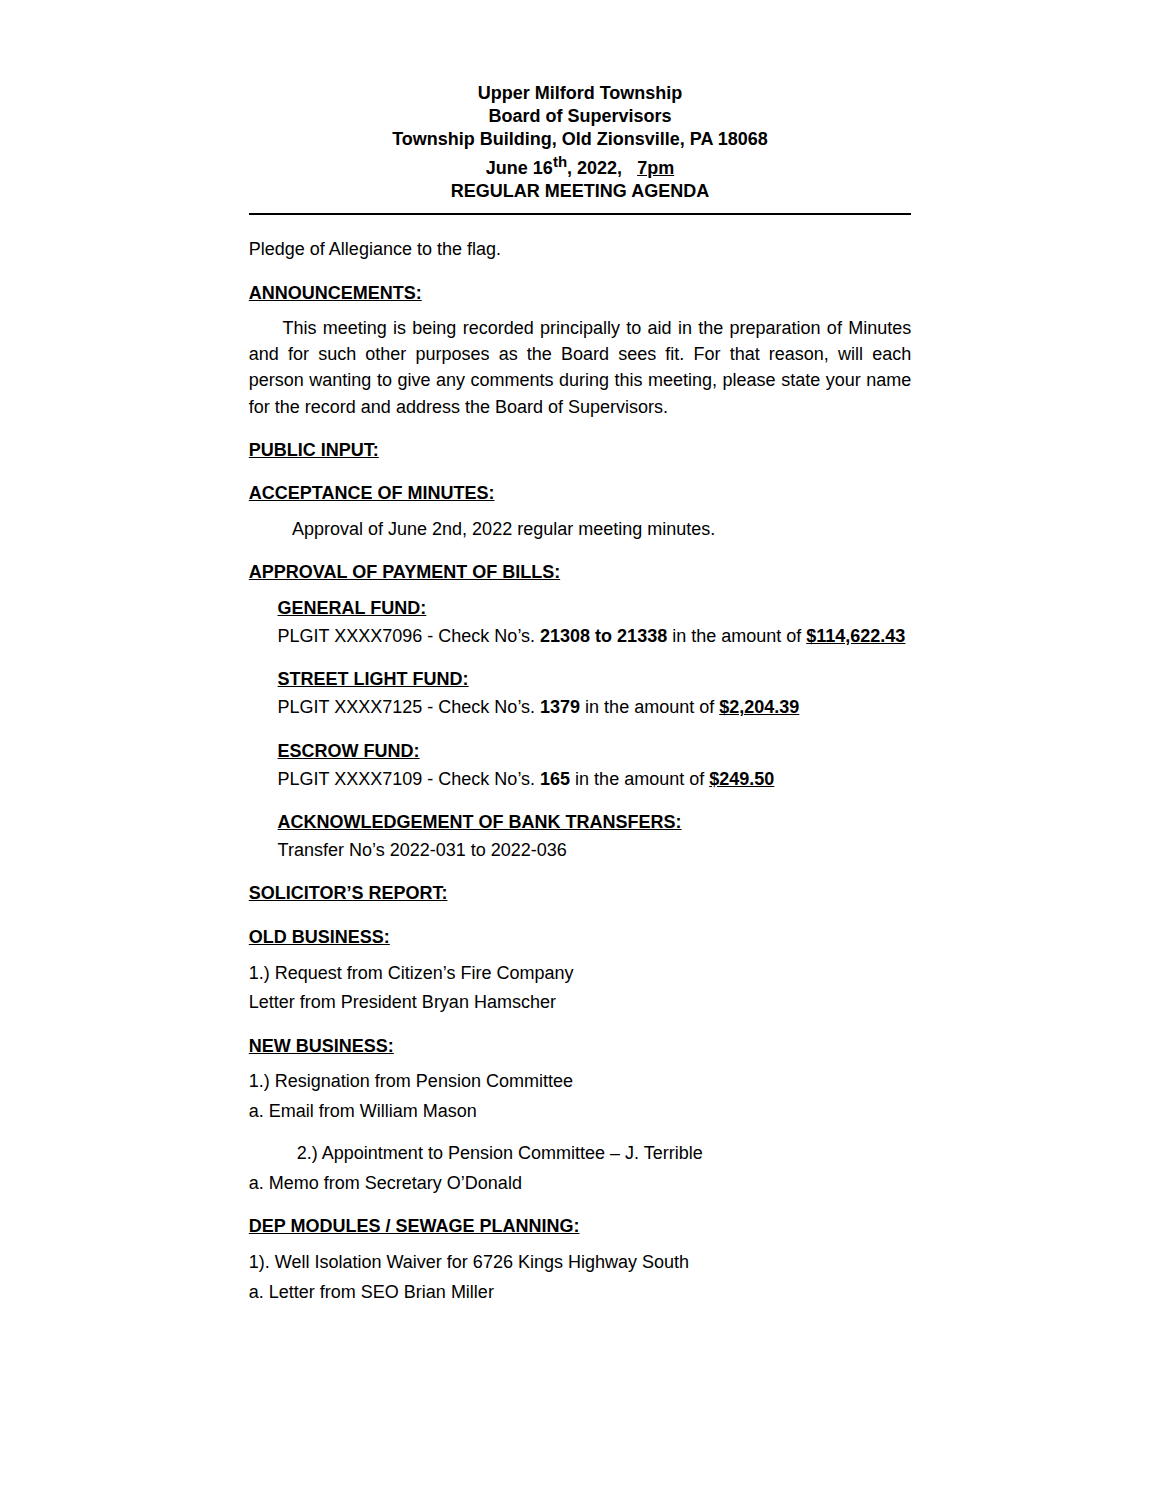Upper Milford Township Board of Supervisors Township Building, Old Zionsville, PA 18068 June 16th, 2022, 7pm REGULAR MEETING AGENDA
Pledge of Allegiance to the flag.
ANNOUNCEMENTS:
This meeting is being recorded principally to aid in the preparation of Minutes and for such other purposes as the Board sees fit. For that reason, will each person wanting to give any comments during this meeting, please state your name for the record and address the Board of Supervisors.
PUBLIC INPUT:
ACCEPTANCE OF MINUTES:
Approval of June 2nd, 2022 regular meeting minutes.
APPROVAL OF PAYMENT OF BILLS:
GENERAL FUND:
PLGIT XXXX7096 - Check No’s. 21308 to 21338 in the amount of $114,622.43
STREET LIGHT FUND:
PLGIT XXXX7125 - Check No’s. 1379 in the amount of $2,204.39
ESCROW FUND:
PLGIT XXXX7109 - Check No’s. 165 in the amount of $249.50
ACKNOWLEDGEMENT OF BANK TRANSFERS:
Transfer No’s 2022-031 to 2022-036
SOLICITOR’S REPORT:
OLD BUSINESS:
1.) Request from Citizen’s Fire Company
Letter from President Bryan Hamscher
NEW BUSINESS:
1.) Resignation from Pension Committee
a. Email from William Mason
2.) Appointment to Pension Committee – J. Terrible
a. Memo from Secretary O’Donald
DEP MODULES / SEWAGE PLANNING:
1). Well Isolation Waiver for 6726 Kings Highway South
a. Letter from SEO Brian Miller